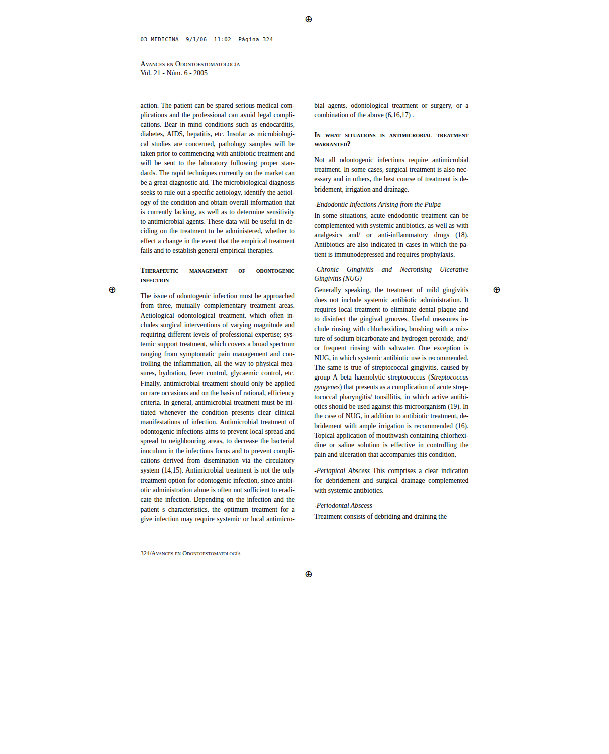⊕
⊕
⊕
⊕
03-MEDICINA 9/1/06 11:02 Página 324
Avances en Odontoestomatología
Vol. 21 - Núm. 6 - 2005
action. The patient can be spared serious medical complications and the professional can avoid legal complications. Bear in mind conditions such as endocarditis, diabetes, AIDS, hepatitis, etc. Insofar as microbiological studies are concerned, pathology samples will be taken prior to commencing with antibiotic treatment and will be sent to the laboratory following proper standards. The rapid techniques currently on the market can be a great diagnostic aid. The microbiological diagnosis seeks to rule out a specific aetiology, identify the aetiology of the condition and obtain overall information that is currently lacking, as well as to determine sensitivity to antimicrobial agents. These data will be useful in deciding on the treatment to be administered, whether to effect a change in the event that the empirical treatment fails and to establish general empirical therapies.
Therapeutic management of odontogenic infection
The issue of odontogenic infection must be approached from three, mutually complementary treatment areas. Aetiological odontological treatment, which often includes surgical interventions of varying magnitude and requiring different levels of professional expertise; systemic support treatment, which covers a broad spectrum ranging from symptomatic pain management and controlling the inflammation, all the way to physical measures, hydration, fever control, glycaemic control, etc. Finally, antimicrobial treatment should only be applied on rare occasions and on the basis of rational, efficiency criteria. In general, antimicrobial treatment must be initiated whenever the condition presents clear clinical manifestations of infection. Antimicrobial treatment of odontogenic infections aims to prevent local spread and spread to neighbouring areas, to decrease the bacterial inoculum in the infectious focus and to prevent complications derived from disemination via the circulatory system (14,15). Antimicrobial treatment is not the only treatment option for odontogenic infection, since antibiotic administration alone is often not sufficient to eradicate the infection. Depending on the infection and the patient s characteristics, the optimum treatment for a give infection may require systemic or local antimicrobial agents, odontological treatment or surgery, or a combination of the above (6,16,17) .
In what situations is antimicrobial treatment warranted?
Not all odontogenic infections require antimicrobial treatment. In some cases, surgical treatment is also necessary and in others, the best course of treatment is debridement, irrigation and drainage.
-Endodontic Infections Arising from the Pulpa
In some situations, acute endodontic treatment can be complemented with systemic antibiotics, as well as with analgesics and/ or anti-inflammatory drugs (18). Antibiotics are also indicated in cases in which the patient is immunodepressed and requires prophylaxis.
-Chronic Gingivitis and Necrotising Ulcerative Gingivitis (NUG)
Generally speaking, the treatment of mild gingivitis does not include systemic antibiotic administration. It requires local treatment to eliminate dental plaque and to disinfect the gingival grooves. Useful measures include rinsing with chlorhexidine, brushing with a mixture of sodium bicarbonate and hydrogen peroxide, and/ or frequent rinsing with saltwater. One exception is NUG, in which systemic antibiotic use is recommended. The same is true of streptococcal gingivitis, caused by group A beta haemolytic streptococcus (Streptococcus pyogenes) that presents as a complication of acute streptococcal pharyngitis/ tonsillitis, in which active antibiotics should be used against this microorganism (19). In the case of NUG, in addition to antibiotic treatment, debridement with ample irrigation is recommended (16). Topical application of mouthwash containing chlorhexidine or saline solution is effective in controlling the pain and ulceration that accompanies this condition.
-Periapical Abscess This comprises a clear indication for debridement and surgical drainage complemented with systemic antibiotics.
-Periodontal Abscess
Treatment consists of debriding and draining the
324/Avances en Odontoestomatología